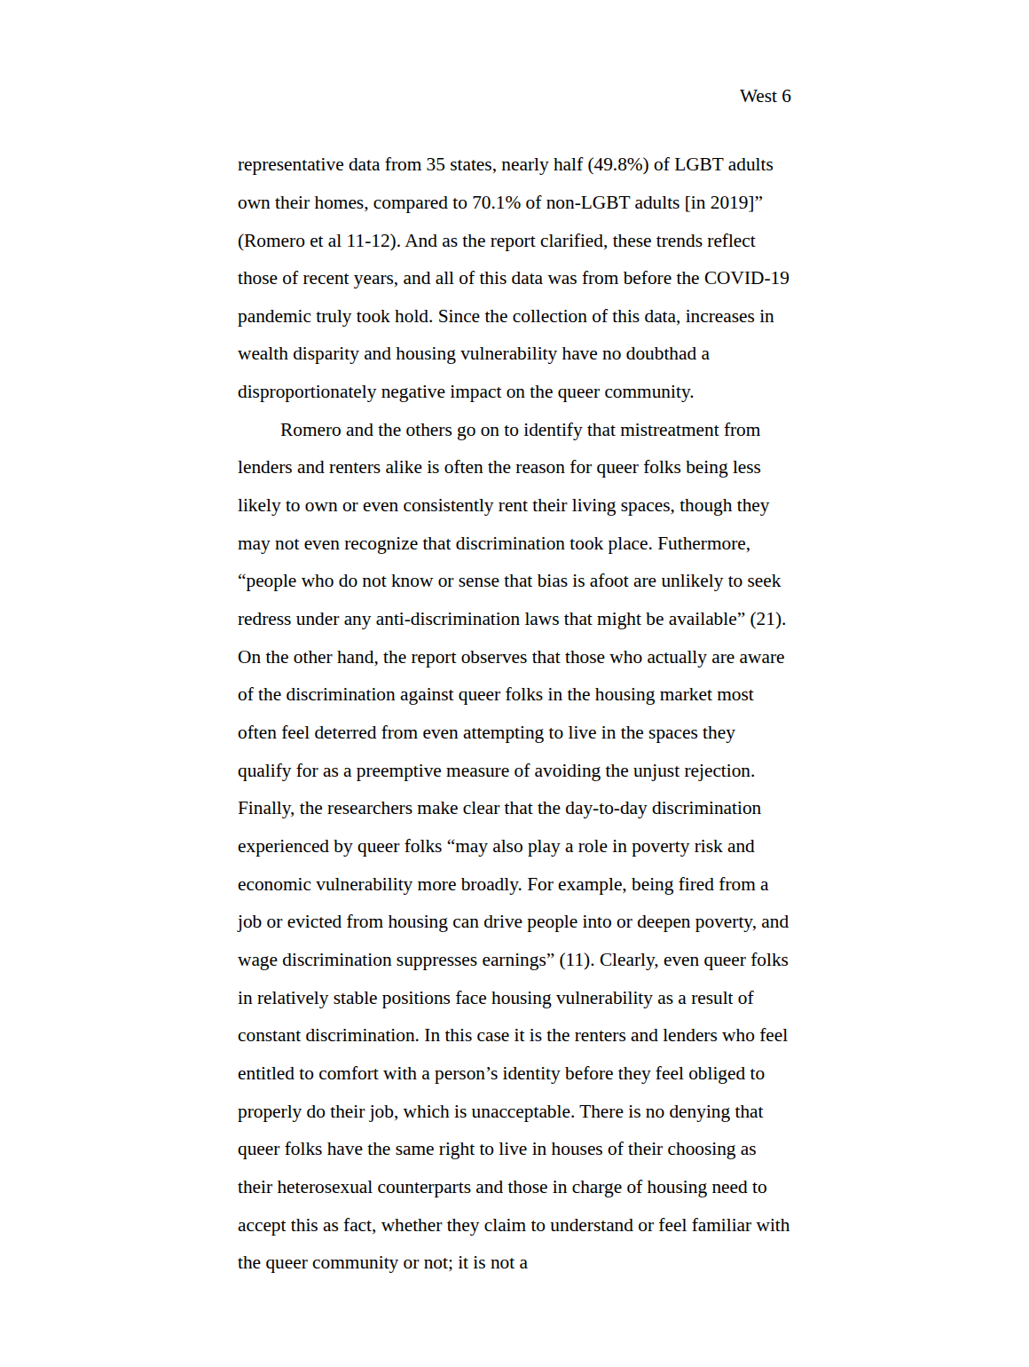West 6
representative data from 35 states, nearly half (49.8%) of LGBT adults own their homes, compared to 70.1% of non-LGBT adults [in 2019]” (Romero et al 11-12). And as the report clarified, these trends reflect those of recent years, and all of this data was from before the COVID-19 pandemic truly took hold. Since the collection of this data, increases in wealth disparity and housing vulnerability have no doubthad a disproportionately negative impact on the queer community.
Romero and the others go on to identify that mistreatment from lenders and renters alike is often the reason for queer folks being less likely to own or even consistently rent their living spaces, though they may not even recognize that discrimination took place. Futhermore, “people who do not know or sense that bias is afoot are unlikely to seek redress under any anti-discrimination laws that might be available” (21). On the other hand, the report observes that those who actually are aware of the discrimination against queer folks in the housing market most often feel deterred from even attempting to live in the spaces they qualify for as a preemptive measure of avoiding the unjust rejection. Finally, the researchers make clear that the day-to-day discrimination experienced by queer folks “may also play a role in poverty risk and economic vulnerability more broadly. For example, being fired from a job or evicted from housing can drive people into or deepen poverty, and wage discrimination suppresses earnings” (11). Clearly, even queer folks in relatively stable positions face housing vulnerability as a result of constant discrimination. In this case it is the renters and lenders who feel entitled to comfort with a person’s identity before they feel obliged to properly do their job, which is unacceptable. There is no denying that queer folks have the same right to live in houses of their choosing as their heterosexual counterparts and those in charge of housing need to accept this as fact, whether they claim to understand or feel familiar with the queer community or not; it is not a